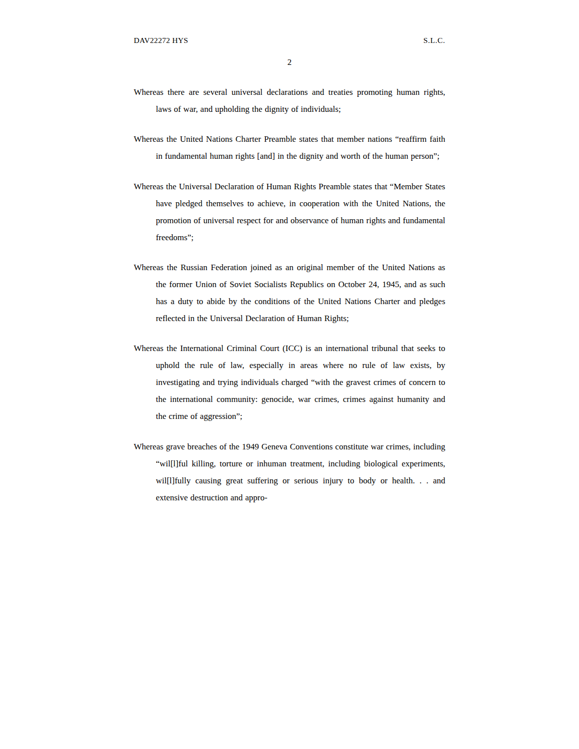DAV22272 HYS S.L.C.
2
Whereas there are several universal declarations and treaties promoting human rights, laws of war, and upholding the dignity of individuals;
Whereas the United Nations Charter Preamble states that member nations “reaffirm faith in fundamental human rights [and] in the dignity and worth of the human person”;
Whereas the Universal Declaration of Human Rights Preamble states that “Member States have pledged themselves to achieve, in cooperation with the United Nations, the promotion of universal respect for and observance of human rights and fundamental freedoms”;
Whereas the Russian Federation joined as an original member of the United Nations as the former Union of Soviet Socialists Republics on October 24, 1945, and as such has a duty to abide by the conditions of the United Nations Charter and pledges reflected in the Universal Declaration of Human Rights;
Whereas the International Criminal Court (ICC) is an international tribunal that seeks to uphold the rule of law, especially in areas where no rule of law exists, by investigating and trying individuals charged “with the gravest crimes of concern to the international community: genocide, war crimes, crimes against humanity and the crime of aggression”;
Whereas grave breaches of the 1949 Geneva Conventions constitute war crimes, including “wil[l]ful killing, torture or inhuman treatment, including biological experiments, wil[l]fully causing great suffering or serious injury to body or health. . . and extensive destruction and appro-